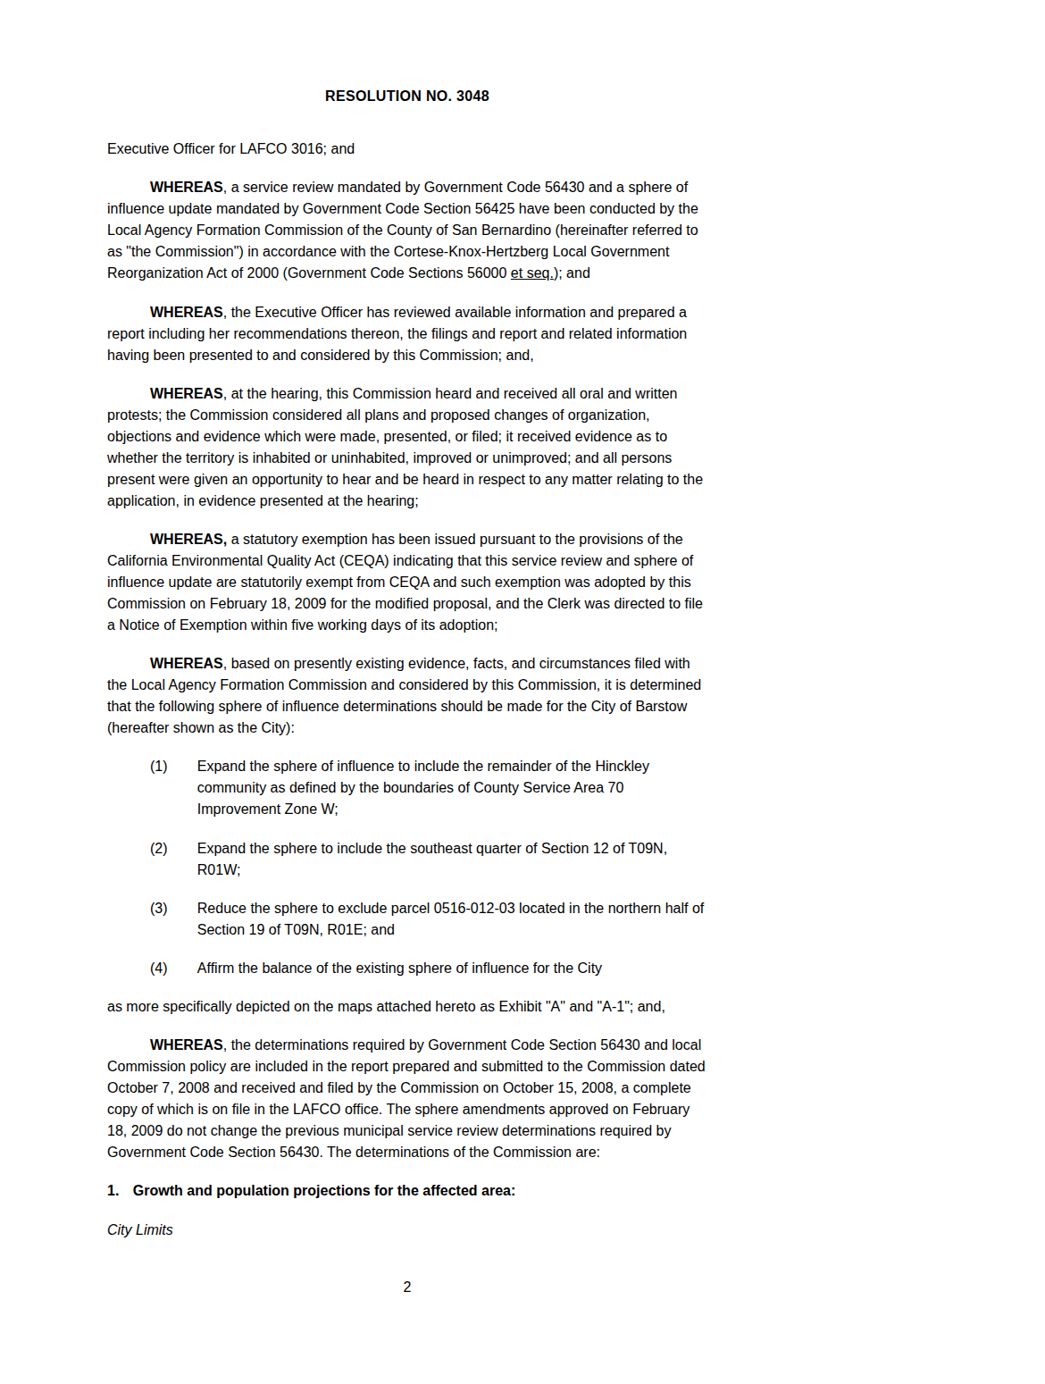RESOLUTION NO. 3048
Executive Officer for LAFCO 3016; and
WHEREAS, a service review mandated by Government Code 56430 and a sphere of influence update mandated by Government Code Section 56425 have been conducted by the Local Agency Formation Commission of the County of San Bernardino (hereinafter referred to as "the Commission") in accordance with the Cortese-Knox-Hertzberg Local Government Reorganization Act of 2000 (Government Code Sections 56000 et seq.); and
WHEREAS, the Executive Officer has reviewed available information and prepared a report including her recommendations thereon, the filings and report and related information having been presented to and considered by this Commission; and,
WHEREAS, at the hearing, this Commission heard and received all oral and written protests; the Commission considered all plans and proposed changes of organization, objections and evidence which were made, presented, or filed; it received evidence as to whether the territory is inhabited or uninhabited, improved or unimproved; and all persons present were given an opportunity to hear and be heard in respect to any matter relating to the application, in evidence presented at the hearing;
WHEREAS, a statutory exemption has been issued pursuant to the provisions of the California Environmental Quality Act (CEQA) indicating that this service review and sphere of influence update are statutorily exempt from CEQA and such exemption was adopted by this Commission on February 18, 2009 for the modified proposal, and the Clerk was directed to file a Notice of Exemption within five working days of its adoption;
WHEREAS, based on presently existing evidence, facts, and circumstances filed with the Local Agency Formation Commission and considered by this Commission, it is determined that the following sphere of influence determinations should be made for the City of Barstow (hereafter shown as the City):
(1)
Expand the sphere of influence to include the remainder of the Hinckley community as defined by the boundaries of County Service Area 70 Improvement Zone W;
(2)
Expand the sphere to include the southeast quarter of Section 12 of T09N, R01W;
(3)
Reduce the sphere to exclude parcel 0516-012-03 located in the northern half of Section 19 of T09N, R01E; and
(4)
Affirm the balance of the existing sphere of influence for the City
as more specifically depicted on the maps attached hereto as Exhibit "A" and "A-1"; and,
WHEREAS, the determinations required by Government Code Section 56430 and local Commission policy are included in the report prepared and submitted to the Commission dated October 7, 2008 and received and filed by the Commission on October 15, 2008, a complete copy of which is on file in the LAFCO office. The sphere amendments approved on February 18, 2009 do not change the previous municipal service review determinations required by Government Code Section 56430. The determinations of the Commission are:
1. Growth and population projections for the affected area:
City Limits
2